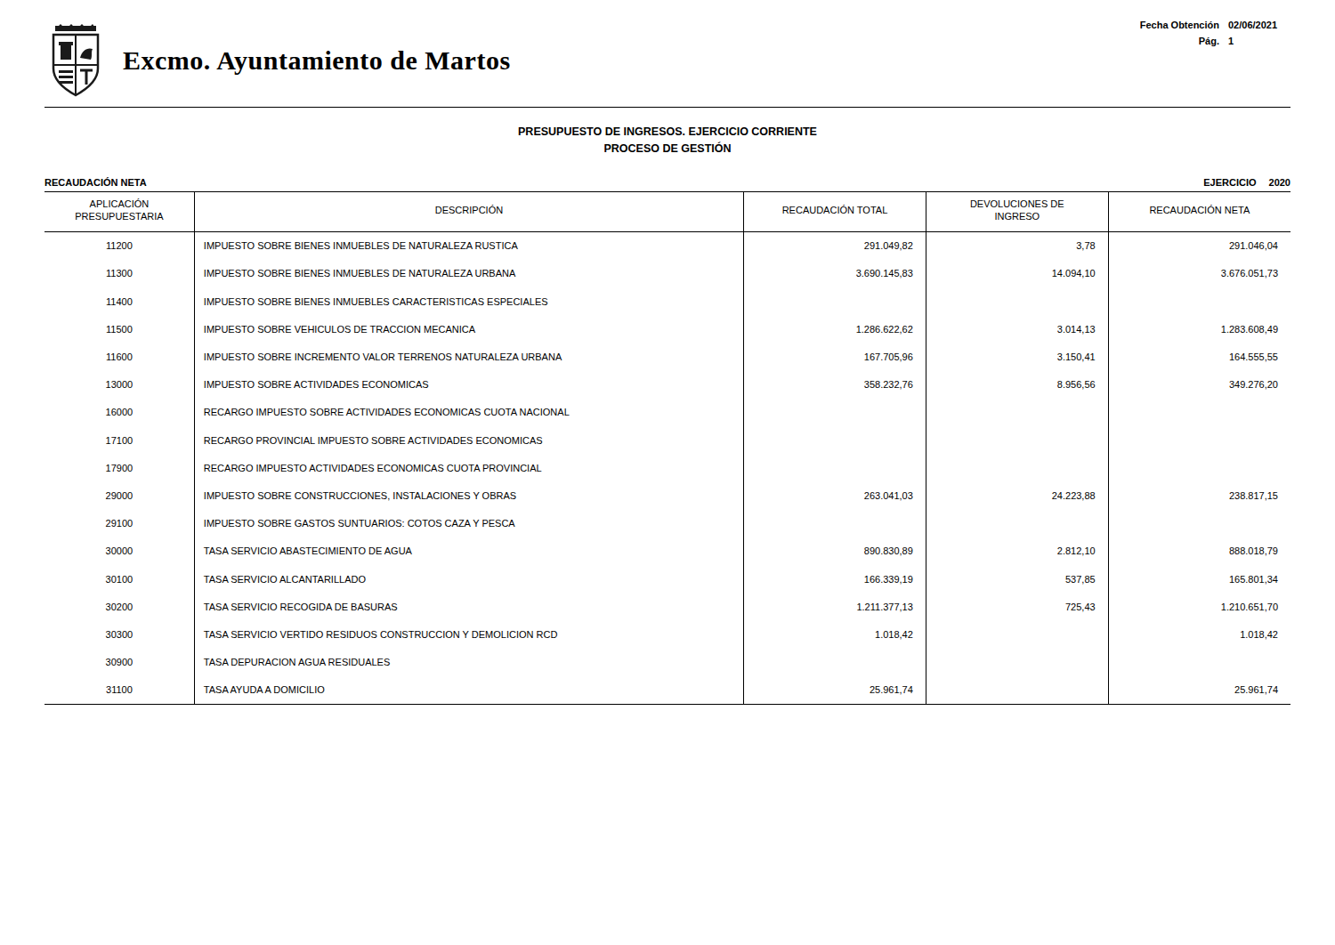Fecha Obtención 02/06/2021
Pág. 1
Excmo. Ayuntamiento de Martos
PRESUPUESTO DE INGRESOS. EJERCICIO CORRIENTE
PROCESO DE GESTIÓN
RECAUDACIÓN NETA
EJERCICIO 2020
| APLICACIÓN PRESUPUESTARIA | DESCRIPCIÓN | RECAUDACIÓN TOTAL | DEVOLUCIONES DE INGRESO | RECAUDACIÓN NETA |
| --- | --- | --- | --- | --- |
| 11200 | IMPUESTO SOBRE BIENES INMUEBLES DE NATURALEZA RUSTICA | 291.049,82 | 3,78 | 291.046,04 |
| 11300 | IMPUESTO SOBRE BIENES INMUEBLES DE NATURALEZA URBANA | 3.690.145,83 | 14.094,10 | 3.676.051,73 |
| 11400 | IMPUESTO SOBRE BIENES INMUEBLES CARACTERISTICAS ESPECIALES | | | |
| 11500 | IMPUESTO SOBRE VEHICULOS DE TRACCION MECANICA | 1.286.622,62 | 3.014,13 | 1.283.608,49 |
| 11600 | IMPUESTO SOBRE INCREMENTO VALOR TERRENOS NATURALEZA URBANA | 167.705,96 | 3.150,41 | 164.555,55 |
| 13000 | IMPUESTO SOBRE ACTIVIDADES ECONOMICAS | 358.232,76 | 8.956,56 | 349.276,20 |
| 16000 | RECARGO IMPUESTO SOBRE ACTIVIDADES ECONOMICAS CUOTA NACIONAL | | | |
| 17100 | RECARGO PROVINCIAL IMPUESTO SOBRE ACTIVIDADES ECONOMICAS | | | |
| 17900 | RECARGO IMPUESTO ACTIVIDADES ECONOMICAS CUOTA PROVINCIAL | | | |
| 29000 | IMPUESTO SOBRE CONSTRUCCIONES, INSTALACIONES Y OBRAS | 263.041,03 | 24.223,88 | 238.817,15 |
| 29100 | IMPUESTO SOBRE GASTOS SUNTUARIOS: COTOS CAZA Y PESCA | | | |
| 30000 | TASA SERVICIO ABASTECIMIENTO DE AGUA | 890.830,89 | 2.812,10 | 888.018,79 |
| 30100 | TASA SERVICIO ALCANTARILLADO | 166.339,19 | 537,85 | 165.801,34 |
| 30200 | TASA SERVICIO RECOGIDA DE BASURAS | 1.211.377,13 | 725,43 | 1.210.651,70 |
| 30300 | TASA SERVICIO VERTIDO RESIDUOS CONSTRUCCION Y DEMOLICION RCD | 1.018,42 | | 1.018,42 |
| 30900 | TASA DEPURACION AGUA RESIDUALES | | | |
| 31100 | TASA AYUDA A DOMICILIO | 25.961,74 | | 25.961,74 |